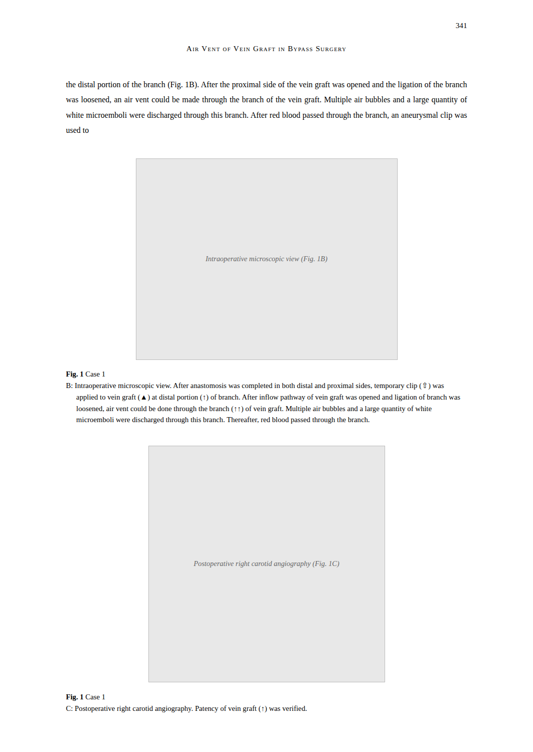341
Air Vent of Vein Graft in Bypass Surgery
the distal portion of the branch (Fig. 1B). After the proximal side of the vein graft was opened and the ligation of the branch was loosened, an air vent could be made through the branch of the vein graft. Multiple air bubbles and a large quantity of white microemboli were discharged through this branch. After red blood passed through the branch, an aneurysmal clip was used to
Intraoperative microscopic view (Fig. 1B)
Fig. 1 Case 1
B: Intraoperative microscopic view. After anastomosis was completed in both distal and proximal sides, temporary clip (⇧) was applied to vein graft (▲) at distal portion (↑) of branch. After inflow pathway of vein graft was opened and ligation of branch was loosened, air vent could be done through the branch (↑↑) of vein graft. Multiple air bubbles and a large quantity of white microemboli were discharged through this branch. Thereafter, red blood passed through the branch.
Postoperative right carotid angiography (Fig. 1C)
Fig. 1 Case 1
C: Postoperative right carotid angiography. Patency of vein graft (↑) was verified.